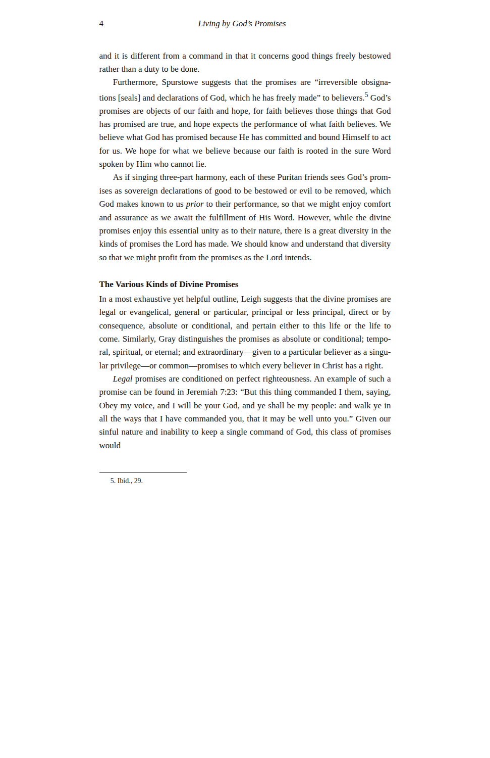4 Living by God’s Promises
and it is different from a command in that it concerns good things freely bestowed rather than a duty to be done.
Furthermore, Spurstowe suggests that the promises are “irreversible obsignations [seals] and declarations of God, which he has freely made” to believers.5 God’s promises are objects of our faith and hope, for faith believes those things that God has promised are true, and hope expects the performance of what faith believes. We believe what God has promised because He has committed and bound Himself to act for us. We hope for what we believe because our faith is rooted in the sure Word spoken by Him who cannot lie.
As if singing three-part harmony, each of these Puritan friends sees God’s promises as sovereign declarations of good to be bestowed or evil to be removed, which God makes known to us prior to their performance, so that we might enjoy comfort and assurance as we await the fulfillment of His Word. However, while the divine promises enjoy this essential unity as to their nature, there is a great diversity in the kinds of promises the Lord has made. We should know and understand that diversity so that we might profit from the promises as the Lord intends.
The Various Kinds of Divine Promises
In a most exhaustive yet helpful outline, Leigh suggests that the divine promises are legal or evangelical, general or particular, principal or less principal, direct or by consequence, absolute or conditional, and pertain either to this life or the life to come. Similarly, Gray distinguishes the promises as absolute or conditional; temporal, spiritual, or eternal; and extraordinary—given to a particular believer as a singular privilege—or common—promises to which every believer in Christ has a right.
Legal promises are conditioned on perfect righteousness. An example of such a promise can be found in Jeremiah 7:23: “But this thing commanded I them, saying, Obey my voice, and I will be your God, and ye shall be my people: and walk ye in all the ways that I have commanded you, that it may be well unto you.” Given our sinful nature and inability to keep a single command of God, this class of promises would
5. Ibid., 29.